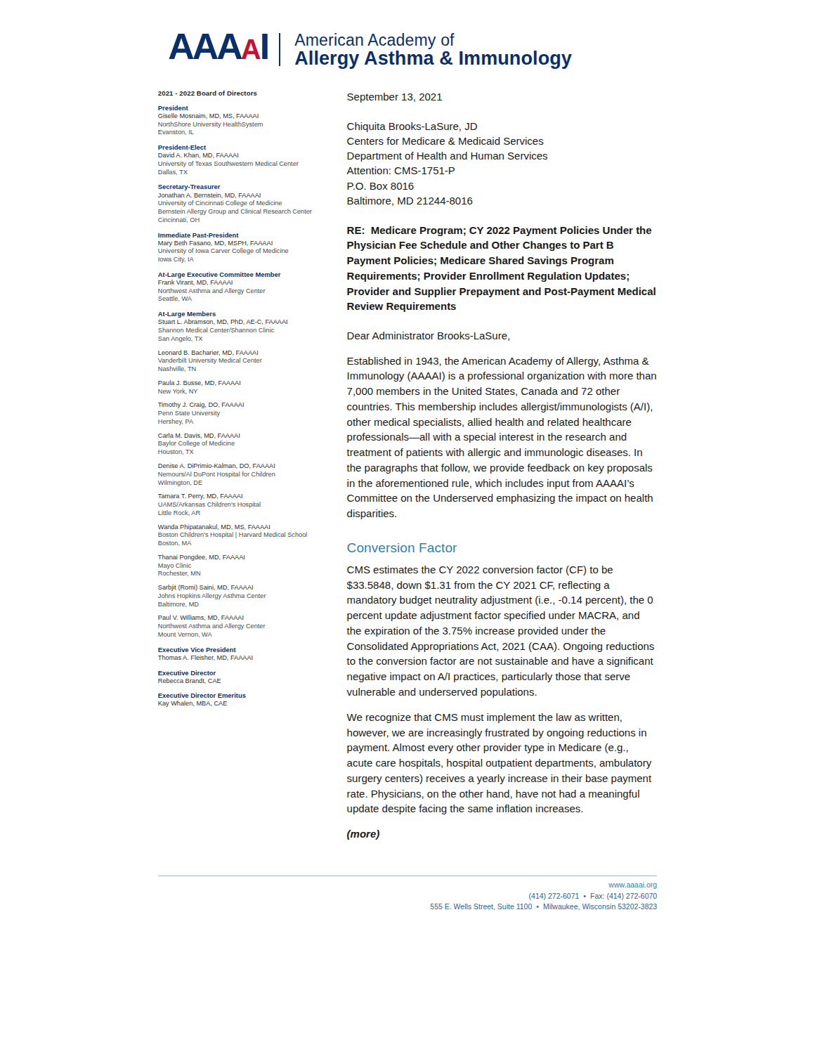AAAAI
American Academy of
Allergy Asthma & Immunology
2021 - 2022 Board of Directors
President
Giselle Mosnaim, MD, MS, FAAAAI
NorthShore University HealthSystem
Evanston, IL
President-Elect
David A. Khan, MD, FAAAAI
University of Texas Southwestern Medical Center
Dallas, TX
Secretary-Treasurer
Jonathan A. Bernstein, MD, FAAAAI
University of Cincinnati College of Medicine
Bernstein Allergy Group and Clinical Research Center
Cincinnati, OH
Immediate Past-President
Mary Beth Fasano, MD, MSPH, FAAAAI
University of Iowa Carver College of Medicine
Iowa City, IA
At-Large Executive Committee Member
Frank Virant, MD, FAAAAI
Northwest Asthma and Allergy Center
Seattle, WA
At-Large Members
Stuart L. Abramson, MD, PhD, AE-C, FAAAAI
Shannon Medical Center/Shannon Clinic
San Angelo, TX
Leonard B. Bacharier, MD, FAAAAI
Vanderbilt University Medical Center
Nashville, TN
Paula J. Busse, MD, FAAAAI
New York, NY
Timothy J. Craig, DO, FAAAAI
Penn State University
Hershey, PA
Carla M. Davis, MD, FAAAAI
Baylor College of Medicine
Houston, TX
Denise A. DiPrimio-Kalman, DO, FAAAAI
Nemours/Al DuPont Hospital for Children
Wilmington, DE
Tamara T. Perry, MD, FAAAAI
UAMS/Arkansas Children's Hospital
Little Rock, AR
Wanda Phipatanakul, MD, MS, FAAAAI
Boston Children's Hospital | Harvard Medical School
Boston, MA
Thanai Pongdee, MD, FAAAAI
Mayo Clinic
Rochester, MN
Sarbjit (Romi) Saini, MD, FAAAAI
Johns Hopkins Allergy Asthma Center
Baltimore, MD
Paul V. Williams, MD, FAAAAI
Northwest Asthma and Allergy Center
Mount Vernon, WA
Executive Vice President
Thomas A. Fleisher, MD, FAAAAI
Executive Director
Rebecca Brandt, CAE
Executive Director Emeritus
Kay Whalen, MBA, CAE
September 13, 2021
Chiquita Brooks-LaSure, JD
Centers for Medicare & Medicaid Services
Department of Health and Human Services
Attention: CMS-1751-P
P.O. Box 8016
Baltimore, MD 21244-8016
RE: Medicare Program; CY 2022 Payment Policies Under the Physician Fee Schedule and Other Changes to Part B Payment Policies; Medicare Shared Savings Program Requirements; Provider Enrollment Regulation Updates; Provider and Supplier Prepayment and Post-Payment Medical Review Requirements
Dear Administrator Brooks-LaSure,
Established in 1943, the American Academy of Allergy, Asthma & Immunology (AAAAI) is a professional organization with more than 7,000 members in the United States, Canada and 72 other countries. This membership includes allergist/immunologists (A/I), other medical specialists, allied health and related healthcare professionals—all with a special interest in the research and treatment of patients with allergic and immunologic diseases. In the paragraphs that follow, we provide feedback on key proposals in the aforementioned rule, which includes input from AAAAI’s Committee on the Underserved emphasizing the impact on health disparities.
Conversion Factor
CMS estimates the CY 2022 conversion factor (CF) to be $33.5848, down $1.31 from the CY 2021 CF, reflecting a mandatory budget neutrality adjustment (i.e., -0.14 percent), the 0 percent update adjustment factor specified under MACRA, and the expiration of the 3.75% increase provided under the Consolidated Appropriations Act, 2021 (CAA). Ongoing reductions to the conversion factor are not sustainable and have a significant negative impact on A/I practices, particularly those that serve vulnerable and underserved populations.
We recognize that CMS must implement the law as written, however, we are increasingly frustrated by ongoing reductions in payment. Almost every other provider type in Medicare (e.g., acute care hospitals, hospital outpatient departments, ambulatory surgery centers) receives a yearly increase in their base payment rate. Physicians, on the other hand, have not had a meaningful update despite facing the same inflation increases.
(more)
www.aaaai.org
(414) 272-6071•Fax: (414) 272-6070
555 E. Wells Street, Suite 1100•Milwaukee, Wisconsin 53202-3823